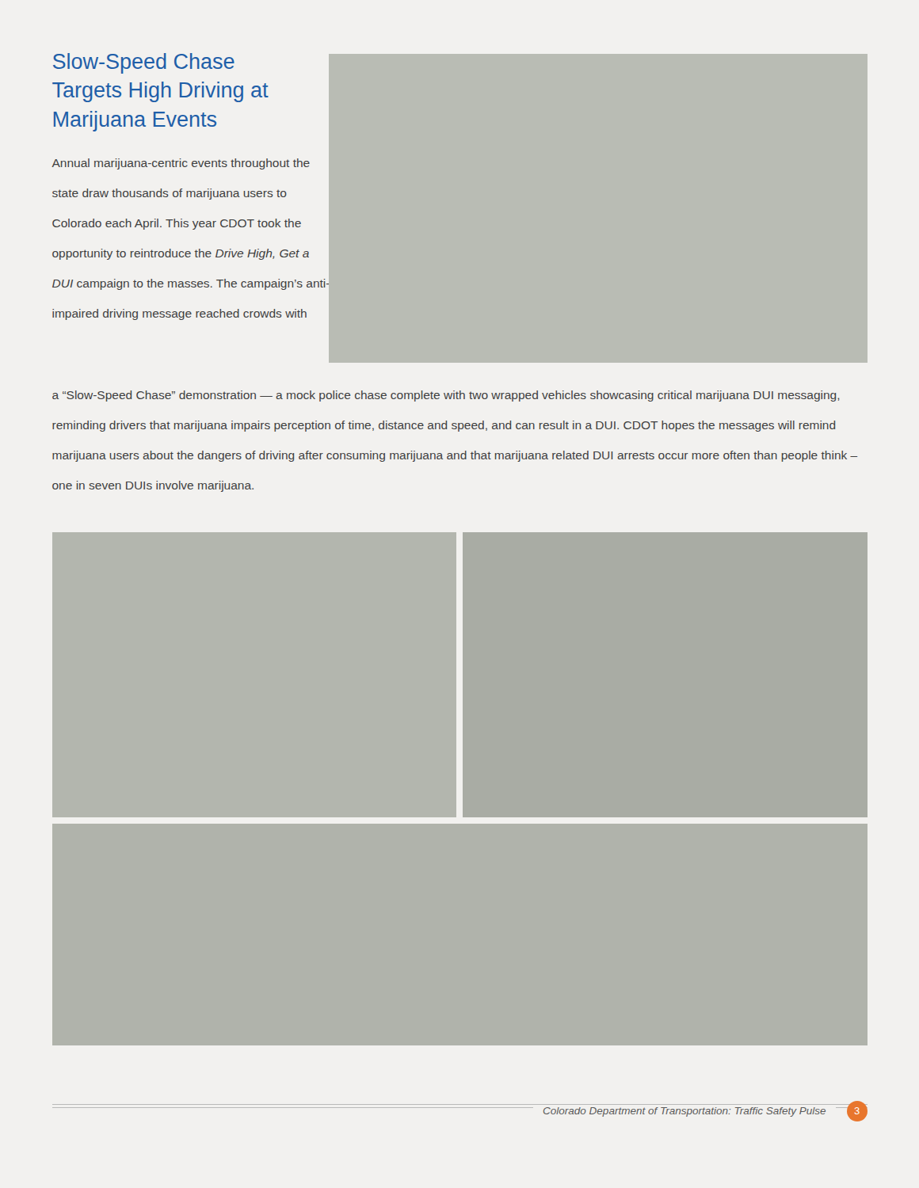Slow-Speed Chase
Targets High Driving at
Marijuana Events
Annual marijuana-centric events throughout the state draw thousands of marijuana users to Colorado each April. This year CDOT took the opportunity to reintroduce the Drive High, Get a DUI campaign to the masses. The campaign’s anti-impaired driving message reached crowds with
a “Slow-Speed Chase” demonstration — a mock police chase complete with two wrapped vehicles showcasing critical marijuana DUI messaging, reminding drivers that marijuana impairs perception of time, distance and speed, and can result in a DUI. CDOT hopes the messages will remind marijuana users about the dangers of driving after consuming marijuana and that marijuana related DUI arrests occur more often than people think – one in seven DUIs involve marijuana.
Colorado Department of Transportation: Traffic Safety Pulse 3